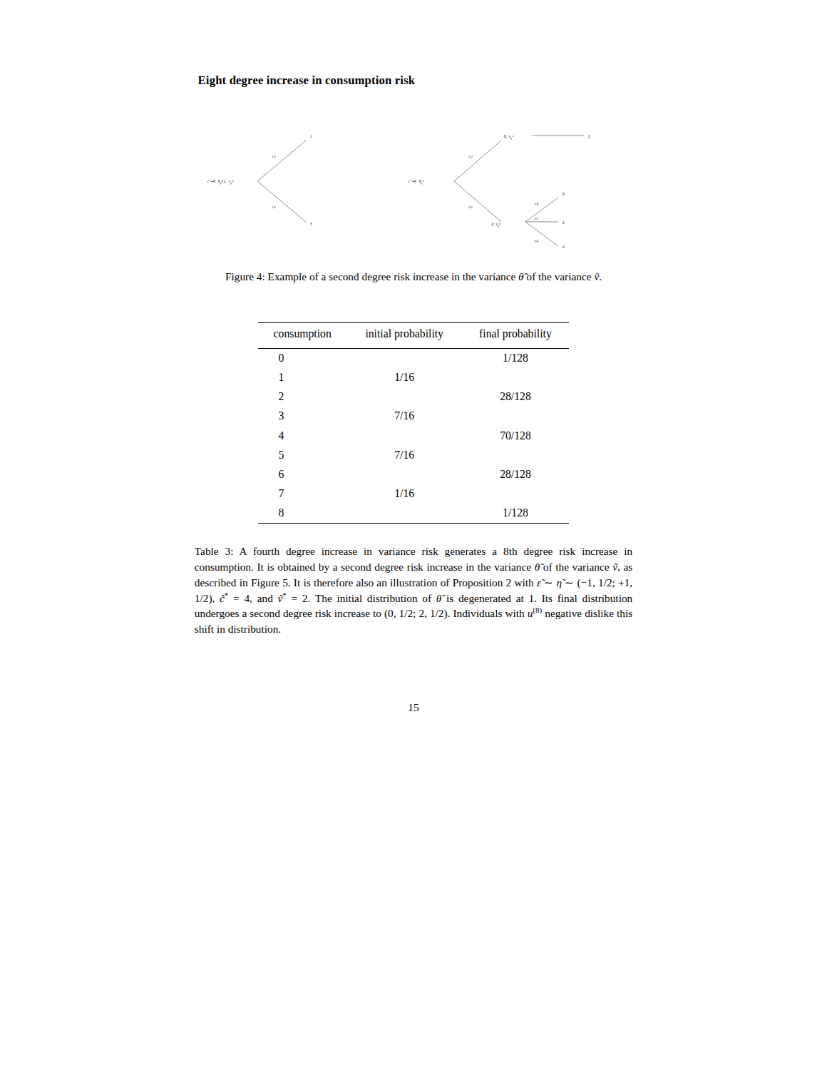Eight degree increase in consumption risk
c*=4; θp=1; vp~ 1/2 1/2 1 3 c*=4; θq~ 1/2 1/2 0; vq~ 2 2; vq~ 1/4 1/2 1/4 0 2 4
Figure 4: Example of a second degree risk increase in the variance θ̃ of the variance ṽ.
| consumption | initial probability | final probability |
| --- | --- | --- |
| 0 | | 1/128 |
| 1 | 1/16 | |
| 2 | | 28/128 |
| 3 | 7/16 | |
| 4 | | 70/128 |
| 5 | 7/16 | |
| 6 | | 28/128 |
| 7 | 1/16 | |
| 8 | | 1/128 |
Table 3: A fourth degree increase in variance risk generates a 8th degree risk increase in consumption. It is obtained by a second degree risk increase in the variance θ̃ of the variance ṽ, as described in Figure 5. It is therefore also an illustration of Proposition 2 with ε̃ ∼ η̃ ∼ (−1, 1/2; +1, 1/2), c̃* = 4, and ṽ* = 2. The initial distribution of θ̃ is degenerated at 1. Its final distribution undergoes a second degree risk increase to (0, 1/2; 2, 1/2). Individuals with u(8) negative dislike this shift in distribution.
15